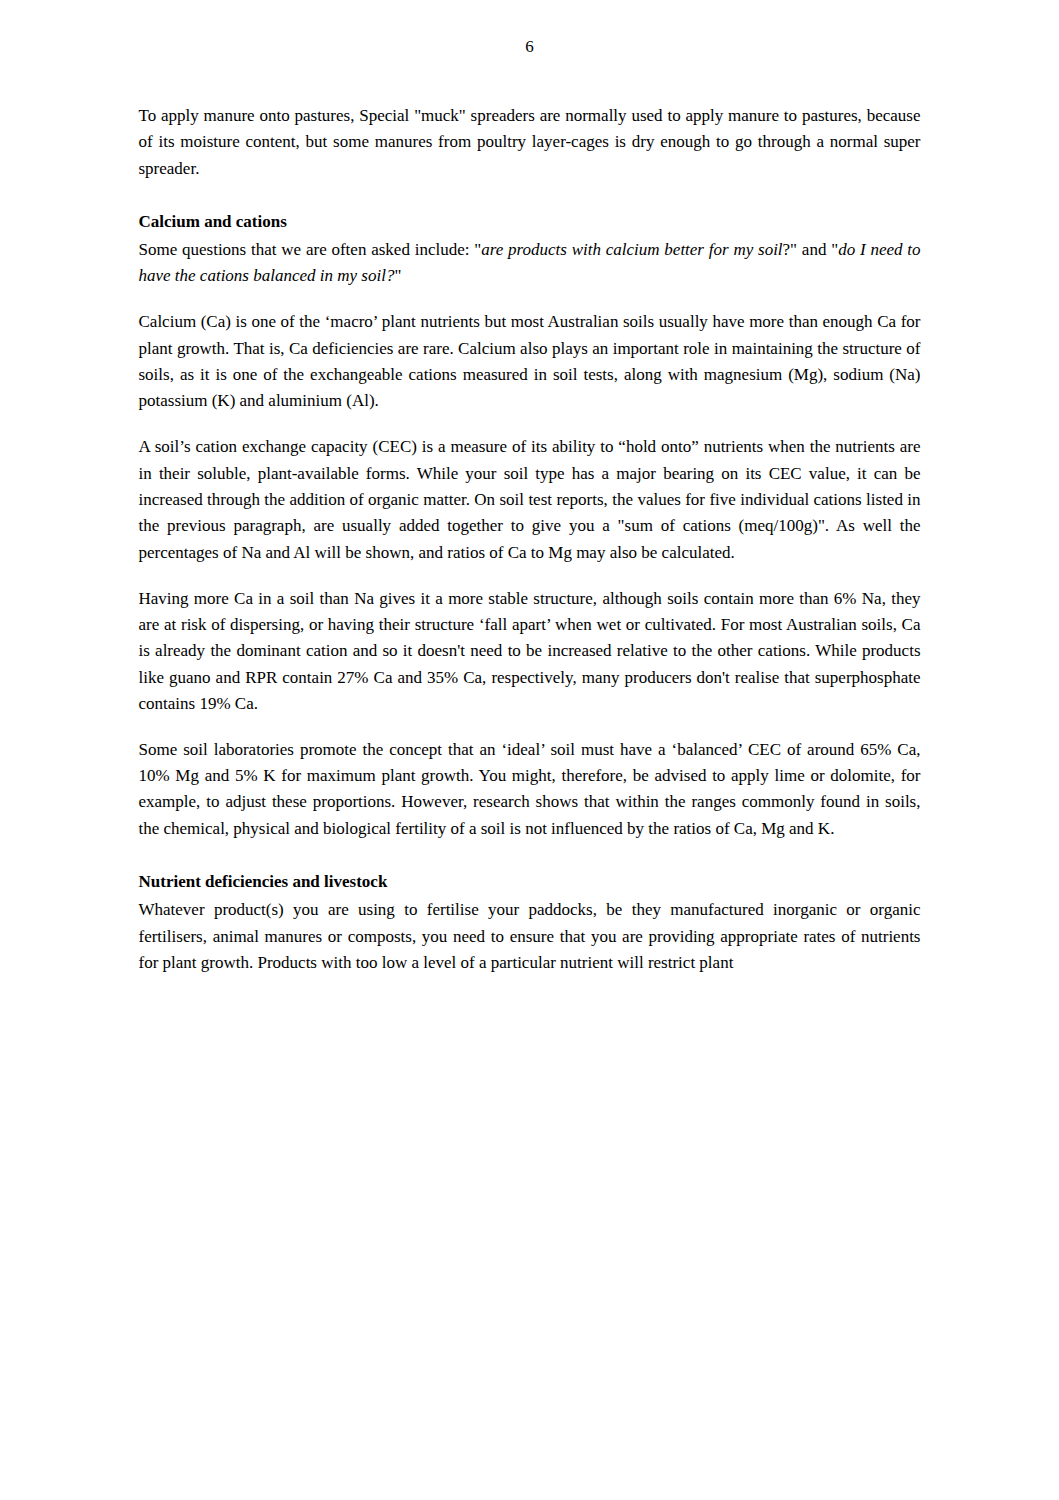6
To apply manure onto pastures, Special "muck" spreaders are normally used to apply manure to pastures, because of its moisture content, but some manures from poultry layer-cages is dry enough to go through a normal super spreader.
Calcium and cations
Some questions that we are often asked include: "are products with calcium better for my soil?" and "do I need to have the cations balanced in my soil?"
Calcium (Ca) is one of the ‘macro’ plant nutrients but most Australian soils usually have more than enough Ca for plant growth. That is, Ca deficiencies are rare. Calcium also plays an important role in maintaining the structure of soils, as it is one of the exchangeable cations measured in soil tests, along with magnesium (Mg), sodium (Na) potassium (K) and aluminium (Al).
A soil’s cation exchange capacity (CEC) is a measure of its ability to “hold onto” nutrients when the nutrients are in their soluble, plant-available forms. While your soil type has a major bearing on its CEC value, it can be increased through the addition of organic matter. On soil test reports, the values for five individual cations listed in the previous paragraph, are usually added together to give you a "sum of cations (meq/100g)". As well the percentages of Na and Al will be shown, and ratios of Ca to Mg may also be calculated.
Having more Ca in a soil than Na gives it a more stable structure, although soils contain more than 6% Na, they are at risk of dispersing, or having their structure ‘fall apart’ when wet or cultivated. For most Australian soils, Ca is already the dominant cation and so it doesn't need to be increased relative to the other cations. While products like guano and RPR contain 27% Ca and 35% Ca, respectively, many producers don't realise that superphosphate contains 19% Ca.
Some soil laboratories promote the concept that an ‘ideal’ soil must have a ‘balanced’ CEC of around 65% Ca, 10% Mg and 5% K for maximum plant growth. You might, therefore, be advised to apply lime or dolomite, for example, to adjust these proportions. However, research shows that within the ranges commonly found in soils, the chemical, physical and biological fertility of a soil is not influenced by the ratios of Ca, Mg and K.
Nutrient deficiencies and livestock
Whatever product(s) you are using to fertilise your paddocks, be they manufactured inorganic or organic fertilisers, animal manures or composts, you need to ensure that you are providing appropriate rates of nutrients for plant growth. Products with too low a level of a particular nutrient will restrict plant